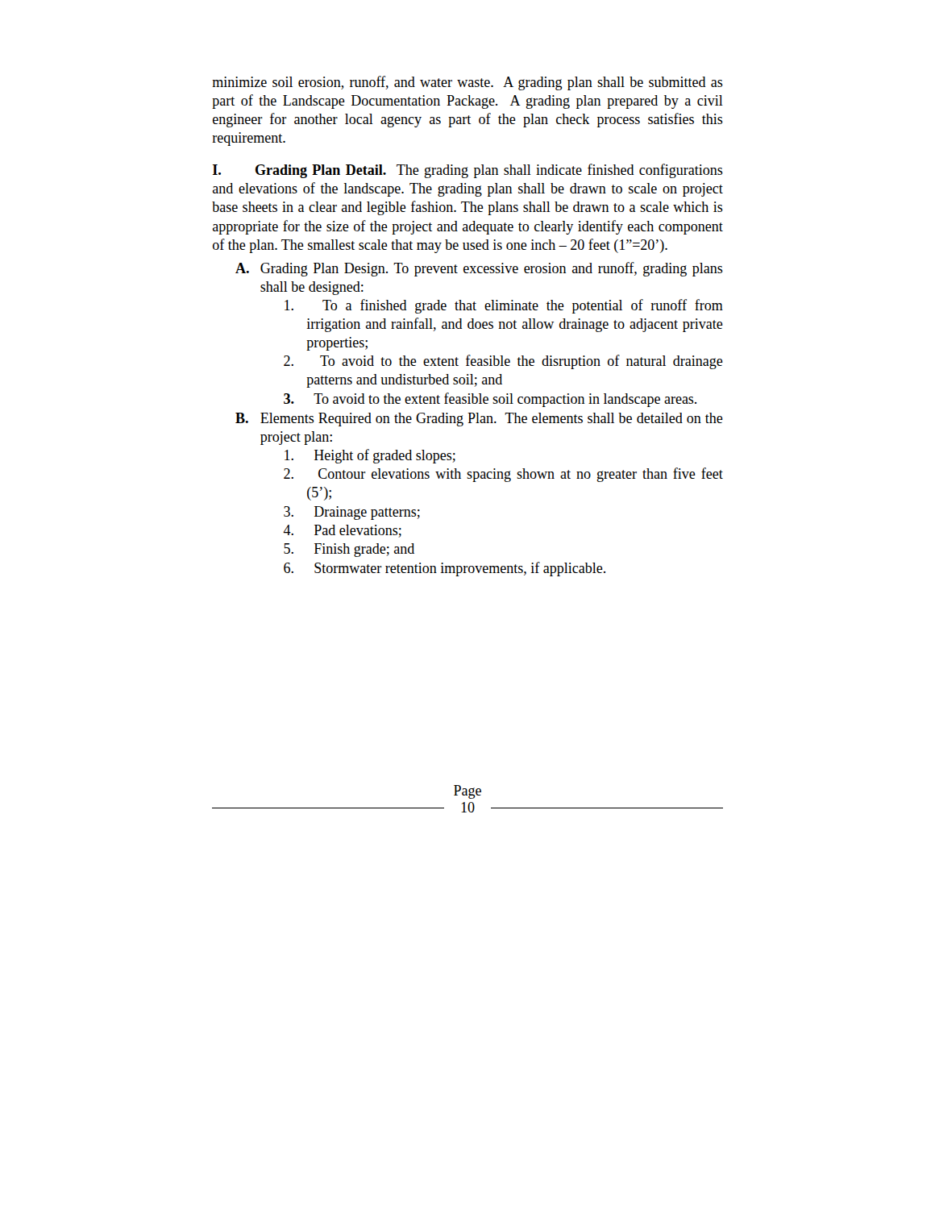minimize soil erosion, runoff, and water waste. A grading plan shall be submitted as part of the Landscape Documentation Package. A grading plan prepared by a civil engineer for another local agency as part of the plan check process satisfies this requirement.
I. Grading Plan Detail. The grading plan shall indicate finished configurations and elevations of the landscape. The grading plan shall be drawn to scale on project base sheets in a clear and legible fashion. The plans shall be drawn to a scale which is appropriate for the size of the project and adequate to clearly identify each component of the plan. The smallest scale that may be used is one inch – 20 feet (1”=20’).
A. Grading Plan Design. To prevent excessive erosion and runoff, grading plans shall be designed:
1. To a finished grade that eliminate the potential of runoff from irrigation and rainfall, and does not allow drainage to adjacent private properties;
2. To avoid to the extent feasible the disruption of natural drainage patterns and undisturbed soil; and
3. To avoid to the extent feasible soil compaction in landscape areas.
B. Elements Required on the Grading Plan. The elements shall be detailed on the project plan:
1. Height of graded slopes;
2. Contour elevations with spacing shown at no greater than five feet (5’);
3. Drainage patterns;
4. Pad elevations;
5. Finish grade; and
6. Stormwater retention improvements, if applicable.
Page
10